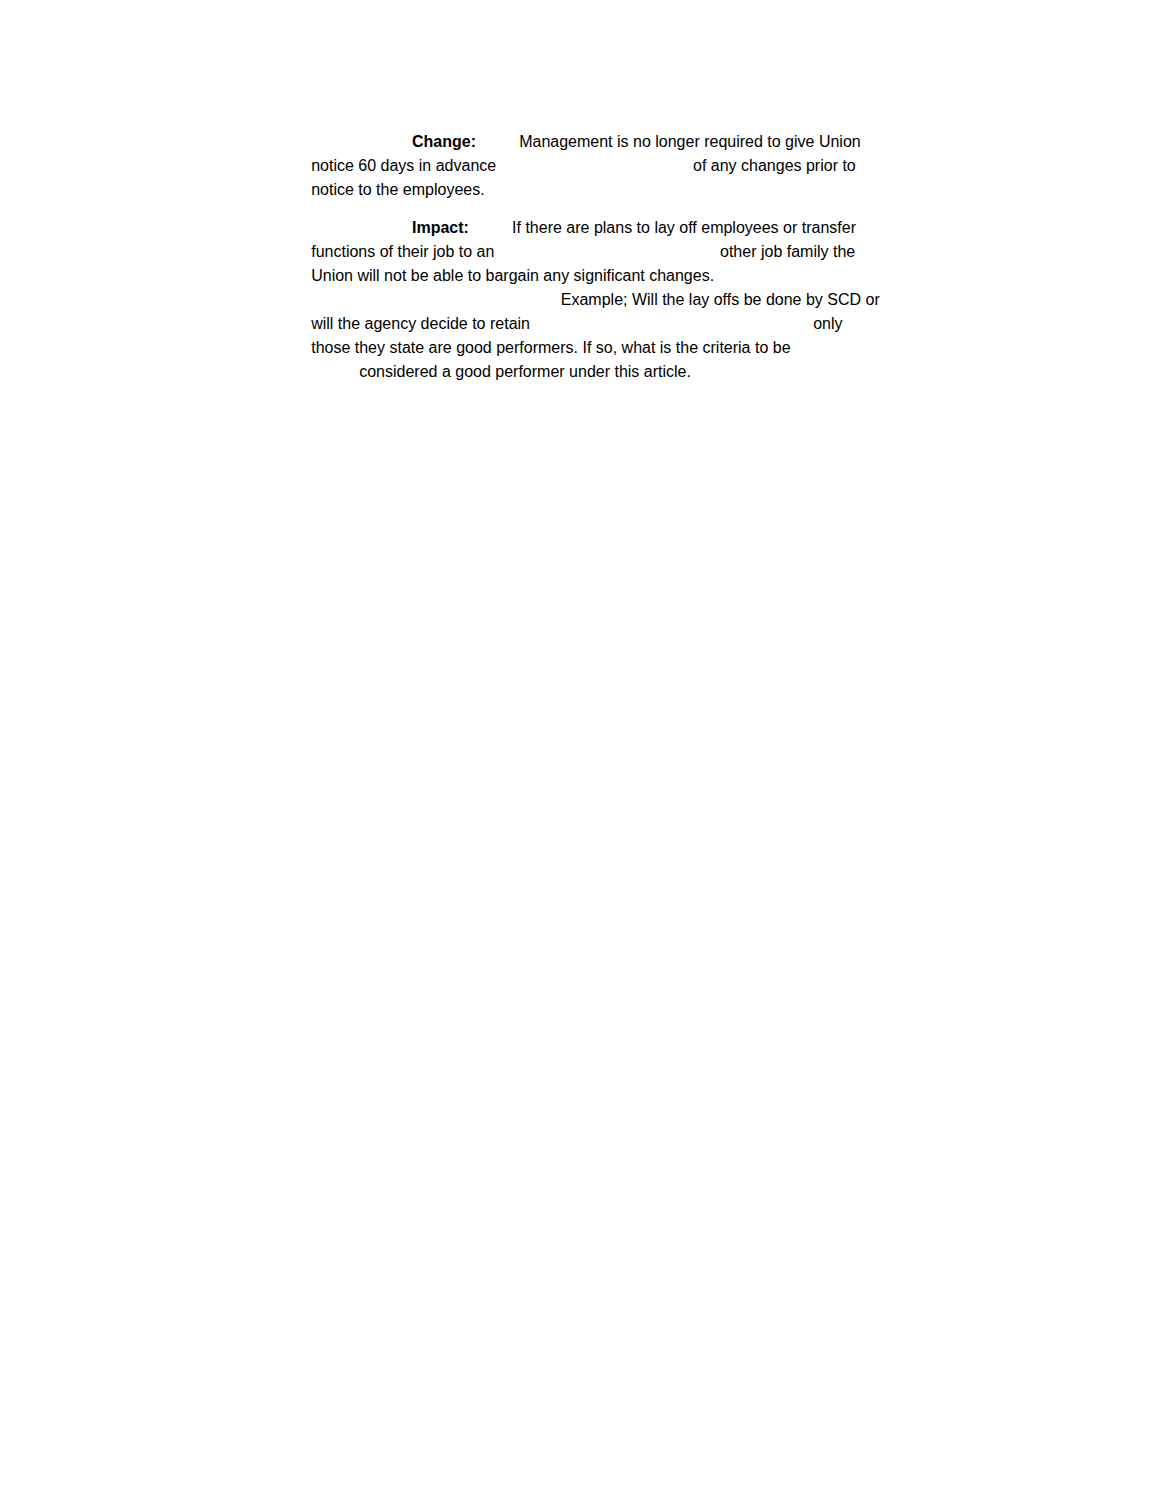Change: Management is no longer required to give Union notice 60 days in advance of any changes prior to notice to the employees.
Impact: If there are plans to lay off employees or transfer functions of their job to an other job family the Union will not be able to bargain any significant changes. Example; Will the lay offs be done by SCD or will the agency decide to retain only those they state are good performers. If so, what is the criteria to be
considered a good performer under this article.